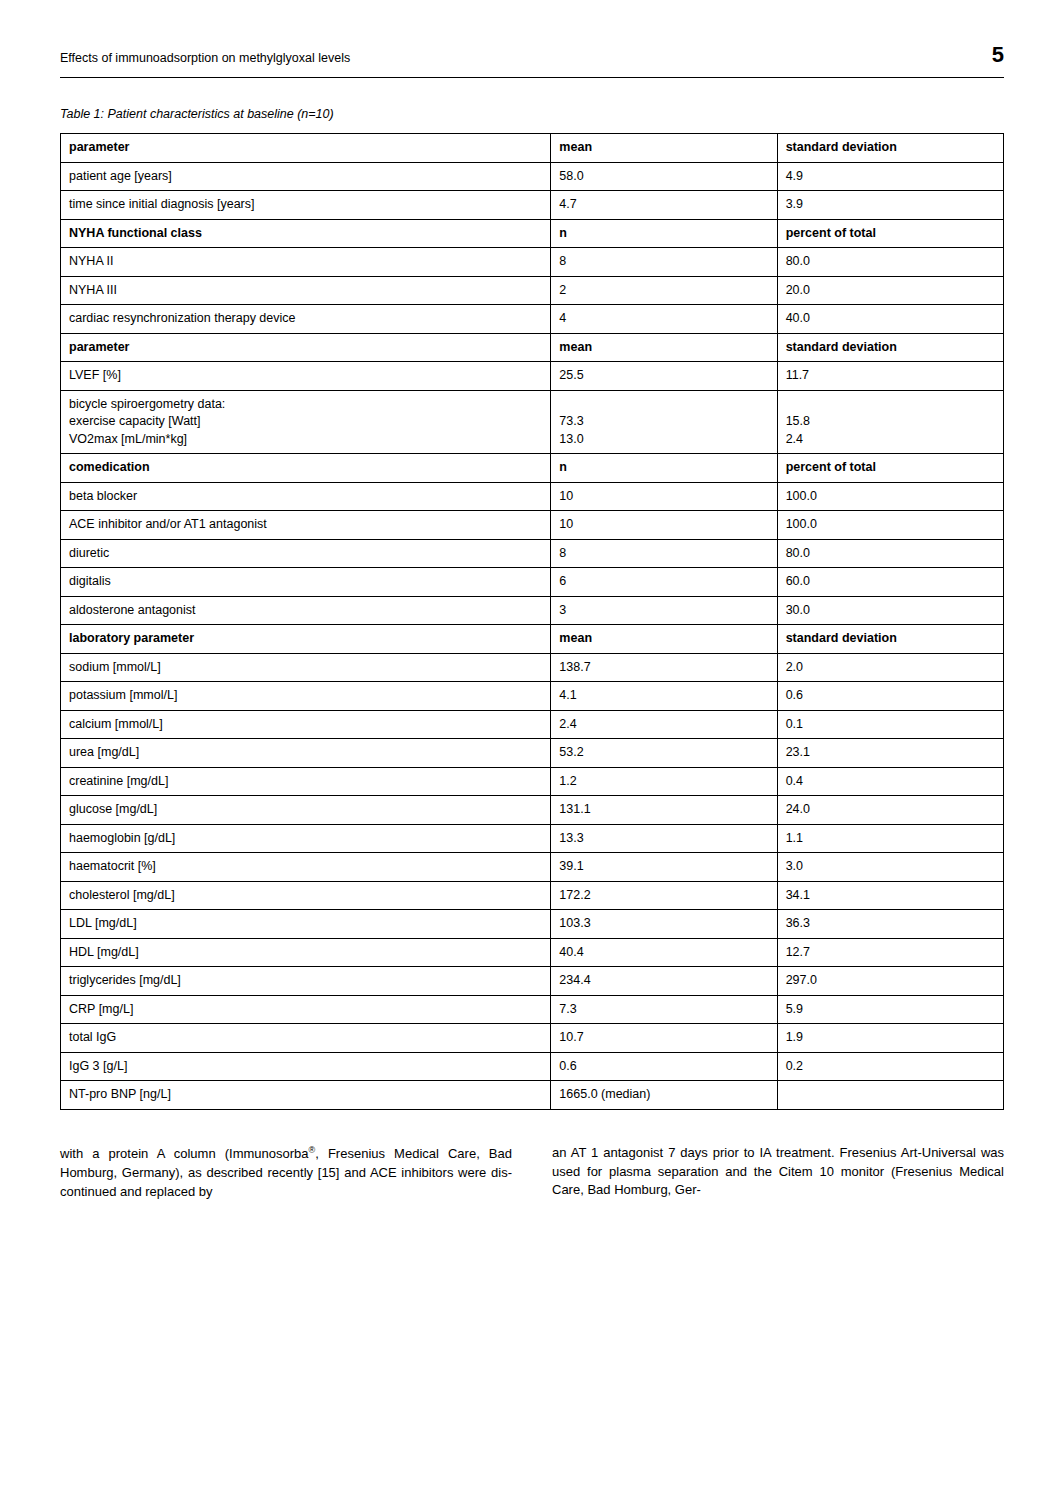Effects of immunoadsorption on methylglyoxal levels
5
Table 1: Patient characteristics at baseline (n=10)
| parameter | mean | standard deviation |
| patient age [years] | 58.0 | 4.9 |
| time since initial diagnosis [years] | 4.7 | 3.9 |
| NYHA functional class | n | percent of total |
| NYHA II | 8 | 80.0 |
| NYHA III | 2 | 20.0 |
| cardiac resynchronization therapy device | 4 | 40.0 |
| parameter | mean | standard deviation |
| LVEF [%] | 25.5 | 11.7 |
| bicycle spiroergometry data: exercise capacity [Watt] VO2max [mL/min*kg] | 73.3 13.0 | 15.8 2.4 |
| comedication | n | percent of total |
| beta blocker | 10 | 100.0 |
| ACE inhibitor and/or AT1 antagonist | 10 | 100.0 |
| diuretic | 8 | 80.0 |
| digitalis | 6 | 60.0 |
| aldosterone antagonist | 3 | 30.0 |
| laboratory parameter | mean | standard deviation |
| sodium [mmol/L] | 138.7 | 2.0 |
| potassium [mmol/L] | 4.1 | 0.6 |
| calcium [mmol/L] | 2.4 | 0.1 |
| urea [mg/dL] | 53.2 | 23.1 |
| creatinine [mg/dL] | 1.2 | 0.4 |
| glucose [mg/dL] | 131.1 | 24.0 |
| haemoglobin [g/dL] | 13.3 | 1.1 |
| haematocrit [%] | 39.1 | 3.0 |
| cholesterol [mg/dL] | 172.2 | 34.1 |
| LDL [mg/dL] | 103.3 | 36.3 |
| HDL [mg/dL] | 40.4 | 12.7 |
| triglycerides [mg/dL] | 234.4 | 297.0 |
| CRP [mg/L] | 7.3 | 5.9 |
| total IgG | 10.7 | 1.9 |
| IgG 3 [g/L] | 0.6 | 0.2 |
| NT-pro BNP [ng/L] | 1665.0 (median) | |
with a protein A column (Immunosorba®, Fresenius Medical Care, Bad Homburg, Germany), as described recently [15] and ACE inhibitors were discontinued and replaced by
an AT 1 antagonist 7 days prior to IA treatment. Fresenius Art-Universal was used for plasma separation and the Citem 10 monitor (Fresenius Medical Care, Bad Homburg, Ger-